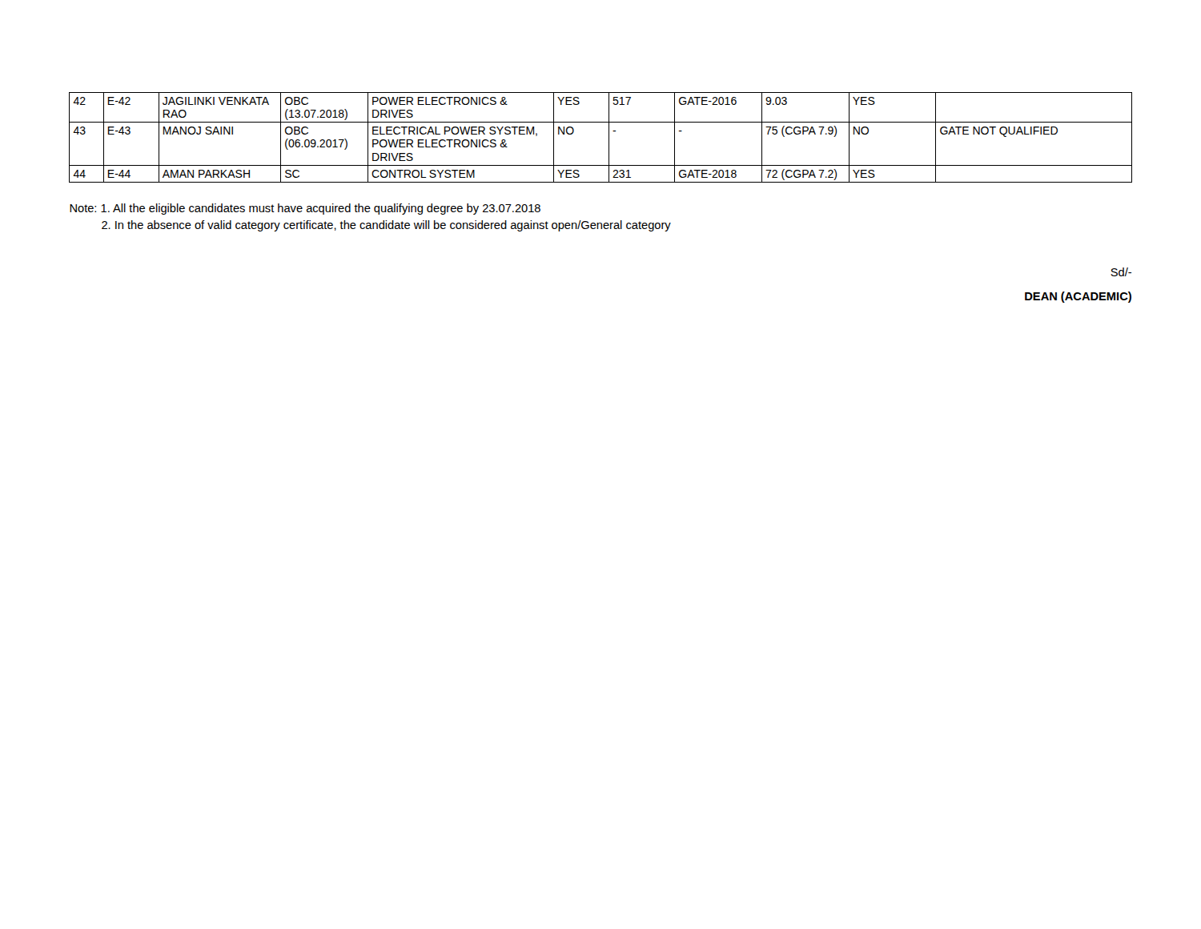| 42 | E-42 | JAGILINKI VENKATA RAO | OBC (13.07.2018) | POWER ELECTRONICS & DRIVES | YES | 517 | GATE-2016 | 9.03 | YES | |
| 43 | E-43 | MANOJ SAINI | OBC (06.09.2017) | ELECTRICAL POWER SYSTEM, POWER ELECTRONICS & DRIVES | NO | - | - | 75 (CGPA 7.9) | NO | GATE NOT QUALIFIED |
| 44 | E-44 | AMAN PARKASH | SC | CONTROL SYSTEM | YES | 231 | GATE-2018 | 72 (CGPA 7.2) | YES | |
Note: 1. All the eligible candidates must have acquired the qualifying degree by 23.07.2018 2. In the absence of valid category certificate, the candidate will be considered against open/General category
Sd/-
DEAN (ACADEMIC)